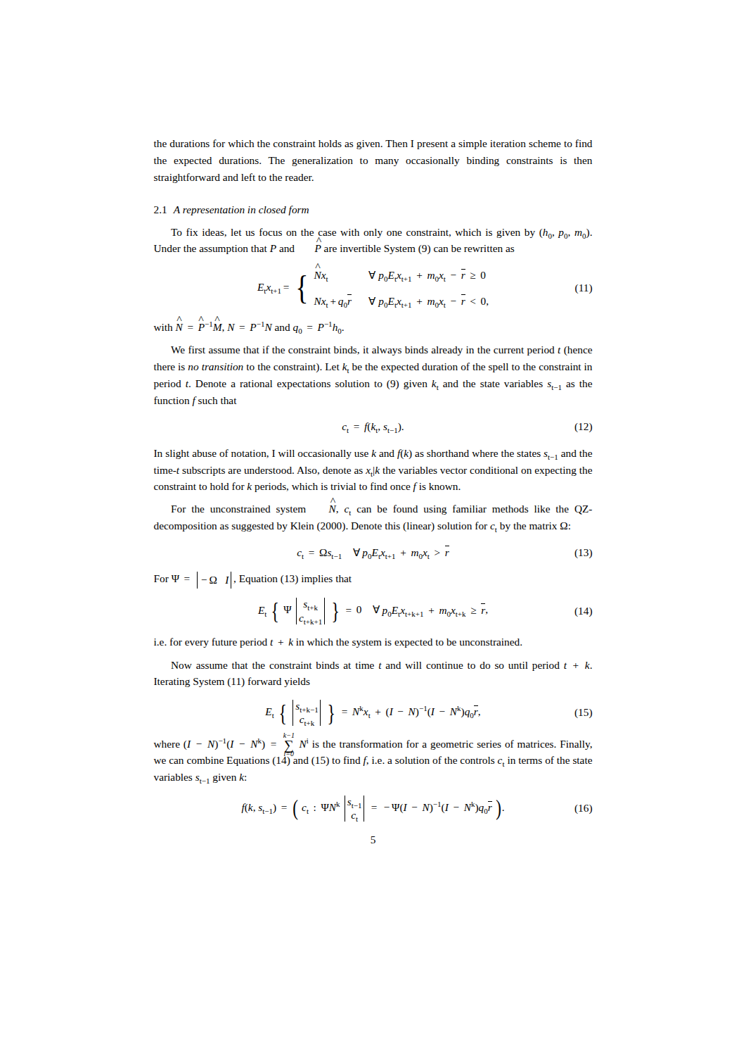the durations for which the constraint holds as given. Then I present a simple iteration scheme to find the expected durations. The generalization to many occasionally binding constraints is then straightforward and left to the reader.
2.1 A representation in closed form
To fix ideas, let us focus on the case with only one constraint, which is given by (h0, p0, m0). Under the assumption that P and P are invertible System (9) can be rewritten as
Etxt+1= { Nxt ∀ p0Etxt+1 + m0xt − r ≥ 0 Nxt+q0r ∀ p0Etxt+1 + m0xt − r < 0,
(11)
with N = P−1M, N = P−1N and q0 = P−1h0.
We first assume that if the constraint binds, it always binds already in the current period t (hence there is no transition to the constraint). Let kt be the expected duration of the spell to the constraint in period t. Denote a rational expectations solution to (9) given kt and the state variables st−1 as the function f such that
ct = f(kt, st−1).
(12)
In slight abuse of notation, I will occasionally use k and f(k) as shorthand where the states st−1 and the time-t subscripts are understood. Also, denote as xt|k the variables vector conditional on expecting the constraint to hold for k periods, which is trivial to find once f is known.
For the unconstrained system N, ct can be found using familiar methods like the QZ-decomposition as suggested by Klein (2000). Denote this (linear) solution for ct by the matrix Ω:
ct = Ωst−1 ∀ p0Etxt+1 + m0xt > r
(13)
For Ψ = −Ω I, Equation (13) implies that
Et { Ψ st+k ct+k+1 } = 0 ∀ p0Etxt+k+1 + m0xt+k ≥ r,
(14)
i.e. for every future period t + k in which the system is expected to be unconstrained.
Now assume that the constraint binds at time t and will continue to do so until period t + k. Iterating System (11) forward yields
Et { st+k−1 ct+k } = Nkxt + (I − N)−1(I − Nk)q0r,
(15)
where (I − N)−1(I − Nk) = ∑k−1 i=0 Ni is the transformation for a geometric series of matrices. Finally, we can combine Equations (14) and (15) to find f, i.e. a solution of the controls ct in terms of the state variables st−1 given k:
f(k, st−1) = ( ct : ΨNk st−1 ct = −Ψ(I − N)−1(I − Nk)q0r ).
(16)
5